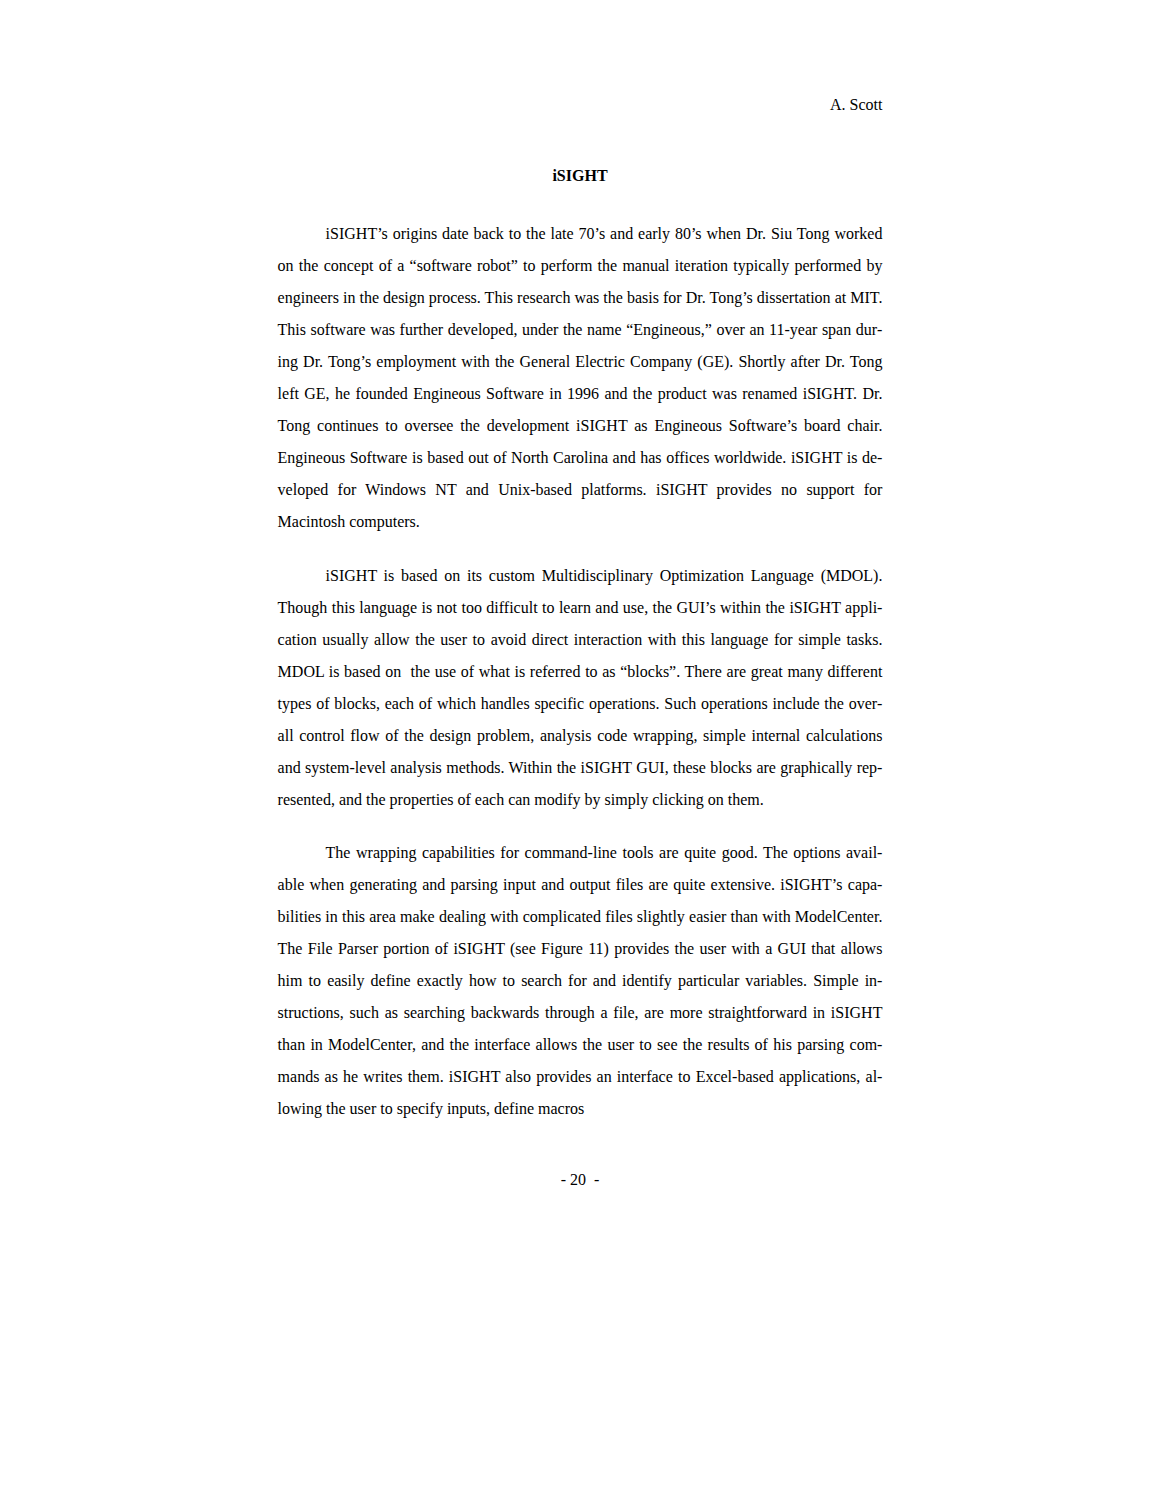A. Scott
iSIGHT
iSIGHT’s origins date back to the late 70’s and early 80’s when Dr. Siu Tong worked on the concept of a “software robot” to perform the manual iteration typically performed by engineers in the design process. This research was the basis for Dr. Tong’s dissertation at MIT. This software was further developed, under the name “Engineous,” over an 11-year span during Dr. Tong’s employment with the General Electric Company (GE). Shortly after Dr. Tong left GE, he founded Engineous Software in 1996 and the product was renamed iSIGHT. Dr. Tong continues to oversee the development iSIGHT as Engineous Software’s board chair. Engineous Software is based out of North Carolina and has offices worldwide. iSIGHT is developed for Windows NT and Unix-based platforms. iSIGHT provides no support for Macintosh computers.
iSIGHT is based on its custom Multidisciplinary Optimization Language (MDOL). Though this language is not too difficult to learn and use, the GUI’s within the iSIGHT application usually allow the user to avoid direct interaction with this language for simple tasks. MDOL is based on the use of what is referred to as “blocks”. There are great many different types of blocks, each of which handles specific operations. Such operations include the overall control flow of the design problem, analysis code wrapping, simple internal calculations and system-level analysis methods. Within the iSIGHT GUI, these blocks are graphically represented, and the properties of each can modify by simply clicking on them.
The wrapping capabilities for command-line tools are quite good. The options available when generating and parsing input and output files are quite extensive. iSIGHT’s capabilities in this area make dealing with complicated files slightly easier than with ModelCenter. The File Parser portion of iSIGHT (see Figure 11) provides the user with a GUI that allows him to easily define exactly how to search for and identify particular variables. Simple instructions, such as searching backwards through a file, are more straightforward in iSIGHT than in ModelCenter, and the interface allows the user to see the results of his parsing commands as he writes them. iSIGHT also provides an interface to Excel-based applications, allowing the user to specify inputs, define macros
- 20 -